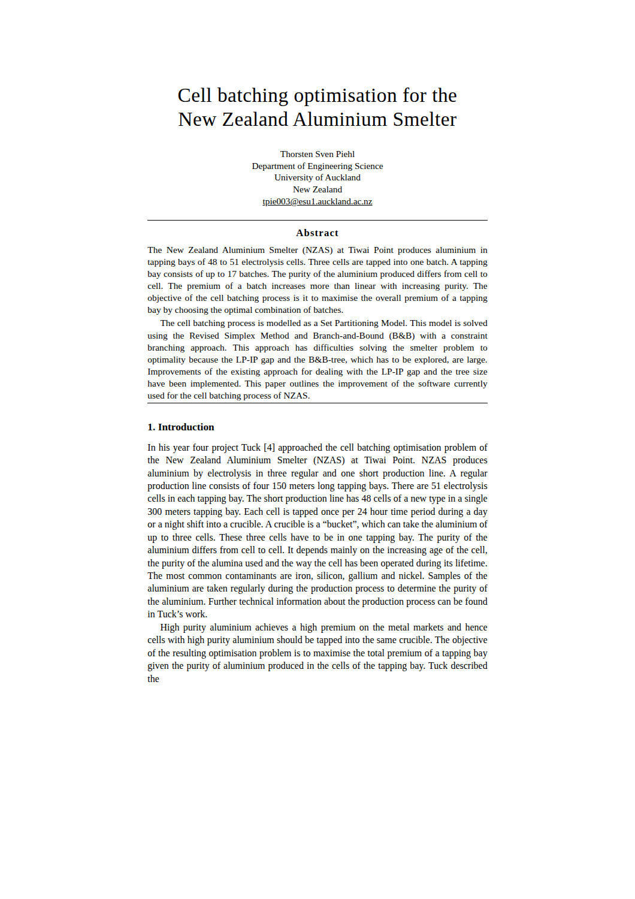Cell batching optimisation for the New Zealand Aluminium Smelter
Thorsten Sven Piehl
Department of Engineering Science
University of Auckland
New Zealand
tpie003@esu1.auckland.ac.nz
Abstract
The New Zealand Aluminium Smelter (NZAS) at Tiwai Point produces aluminium in tapping bays of 48 to 51 electrolysis cells. Three cells are tapped into one batch. A tapping bay consists of up to 17 batches. The purity of the aluminium produced differs from cell to cell. The premium of a batch increases more than linear with increasing purity. The objective of the cell batching process is it to maximise the overall premium of a tapping bay by choosing the optimal combination of batches.
The cell batching process is modelled as a Set Partitioning Model. This model is solved using the Revised Simplex Method and Branch-and-Bound (B&B) with a constraint branching approach. This approach has difficulties solving the smelter problem to optimality because the LP-IP gap and the B&B-tree, which has to be explored, are large. Improvements of the existing approach for dealing with the LP-IP gap and the tree size have been implemented. This paper outlines the improvement of the software currently used for the cell batching process of NZAS.
1. Introduction
In his year four project Tuck [4] approached the cell batching optimisation problem of the New Zealand Aluminium Smelter (NZAS) at Tiwai Point. NZAS produces aluminium by electrolysis in three regular and one short production line. A regular production line consists of four 150 meters long tapping bays. There are 51 electrolysis cells in each tapping bay. The short production line has 48 cells of a new type in a single 300 meters tapping bay. Each cell is tapped once per 24 hour time period during a day or a night shift into a crucible. A crucible is a “bucket”, which can take the aluminium of up to three cells. These three cells have to be in one tapping bay. The purity of the aluminium differs from cell to cell. It depends mainly on the increasing age of the cell, the purity of the alumina used and the way the cell has been operated during its lifetime. The most common contaminants are iron, silicon, gallium and nickel. Samples of the aluminium are taken regularly during the production process to determine the purity of the aluminium. Further technical information about the production process can be found in Tuck’s work.
High purity aluminium achieves a high premium on the metal markets and hence cells with high purity aluminium should be tapped into the same crucible. The objective of the resulting optimisation problem is to maximise the total premium of a tapping bay given the purity of aluminium produced in the cells of the tapping bay. Tuck described the